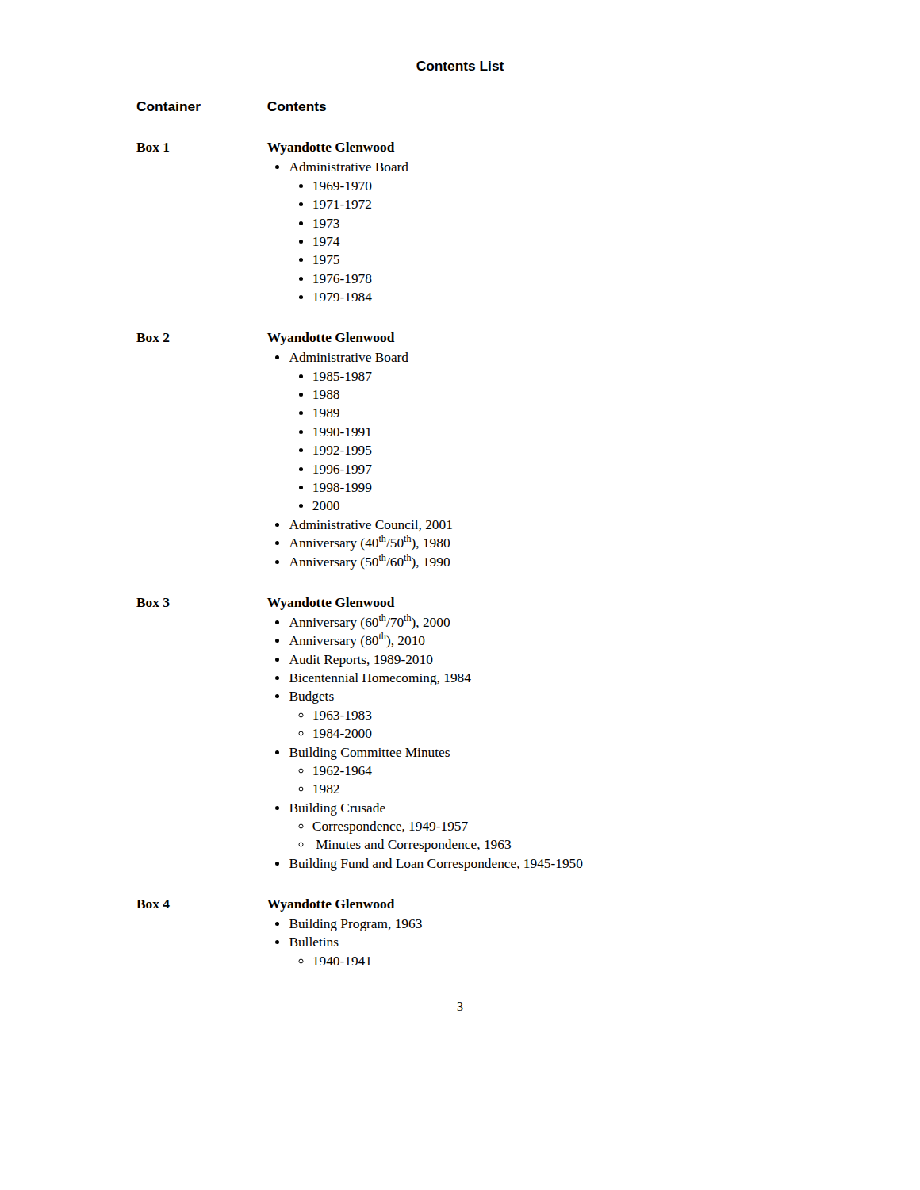Contents List
Container Contents
Box 1
Wyandotte Glenwood
Administrative Board
1969-1970
1971-1972
1973
1974
1975
1976-1978
1979-1984
Box 2
Wyandotte Glenwood
Administrative Board
1985-1987
1988
1989
1990-1991
1992-1995
1996-1997
1998-1999
2000
Administrative Council, 2001
Anniversary (40th/50th), 1980
Anniversary (50th/60th), 1990
Box 3
Wyandotte Glenwood
Anniversary (60th/70th), 2000
Anniversary (80th), 2010
Audit Reports, 1989-2010
Bicentennial Homecoming, 1984
Budgets
1963-1983
1984-2000
Building Committee Minutes
1962-1964
1982
Building Crusade
Correspondence, 1949-1957
Minutes and Correspondence, 1963
Building Fund and Loan Correspondence, 1945-1950
Box 4
Wyandotte Glenwood
Building Program, 1963
Bulletins
1940-1941
3